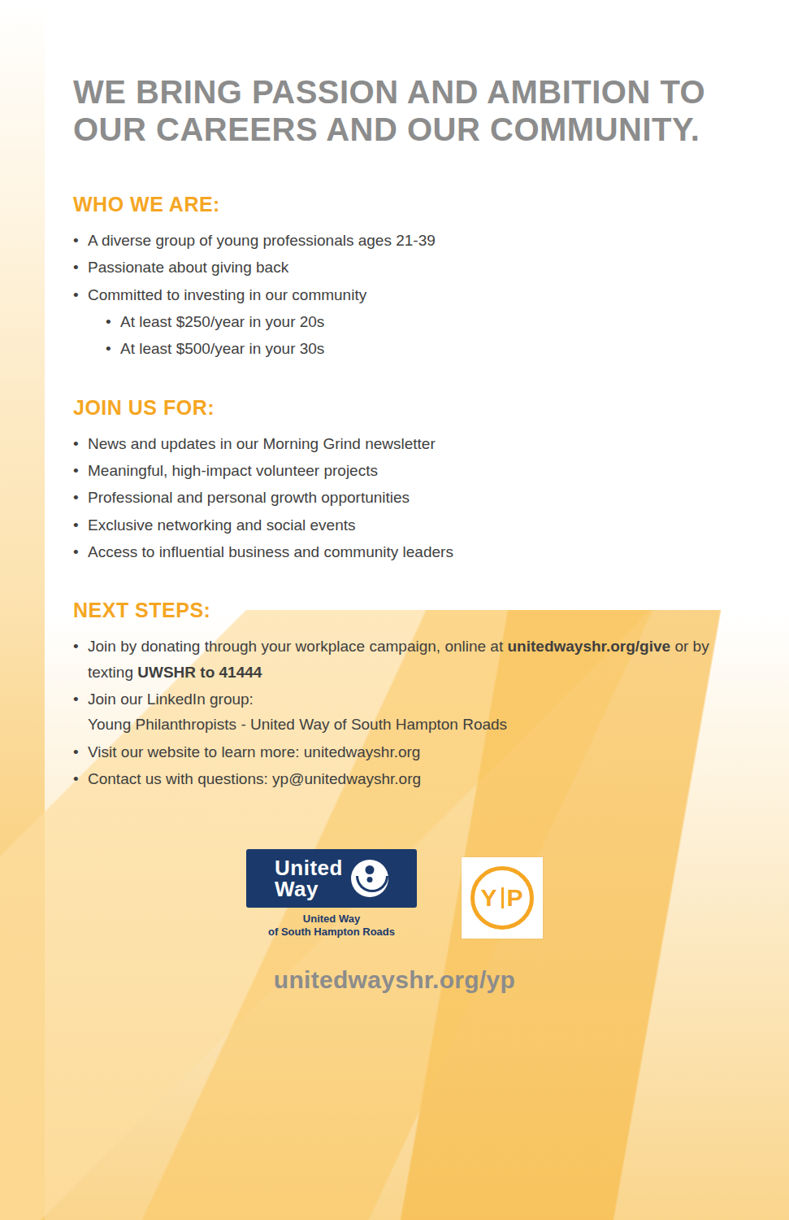We bring passion and ambition to our careers and our community.
Who we are:
A diverse group of young professionals ages 21-39
Passionate about giving back
Committed to investing in our community
At least $250/year in your 20s
At least $500/year in your 30s
Join us for:
News and updates in our Morning Grind newsletter
Meaningful, high-impact volunteer projects
Professional and personal growth opportunities
Exclusive networking and social events
Access to influential business and community leaders
Next steps:
Join by donating through your workplace campaign, online at unitedwayshr.org/give or by texting UWSHR to 41444
Join our LinkedIn group:
Young Philanthropists - United Way of South Hampton Roads
Visit our website to learn more: unitedwayshr.org
Contact us with questions: yp@unitedwayshr.org
United Way
United Way
of South Hampton Roads
Y P
unitedwayshr.org/yp